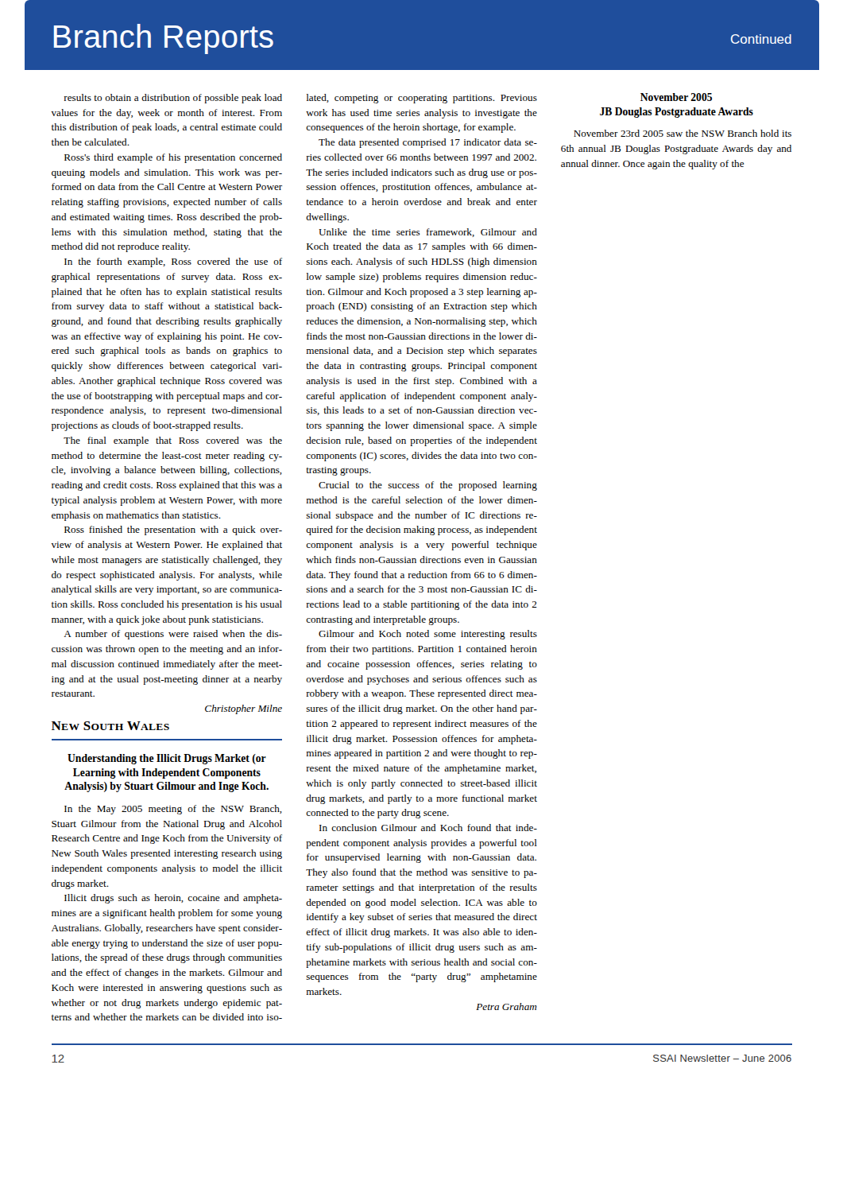Branch Reports
Continued
results to obtain a distribution of possible peak load values for the day, week or month of interest. From this distribution of peak loads, a central estimate could then be calculated.
Ross's third example of his presentation concerned queuing models and simulation. This work was performed on data from the Call Centre at Western Power relating staffing provisions, expected number of calls and estimated waiting times. Ross described the problems with this simulation method, stating that the method did not reproduce reality.
In the fourth example, Ross covered the use of graphical representations of survey data. Ross explained that he often has to explain statistical results from survey data to staff without a statistical background, and found that describing results graphically was an effective way of explaining his point. He covered such graphical tools as bands on graphics to quickly show differences between categorical variables. Another graphical technique Ross covered was the use of bootstrapping with perceptual maps and correspondence analysis, to represent two-dimensional projections as clouds of boot-strapped results.
The final example that Ross covered was the method to determine the least-cost meter reading cycle, involving a balance between billing, collections, reading and credit costs. Ross explained that this was a typical analysis problem at Western Power, with more emphasis on mathematics than statistics.
Ross finished the presentation with a quick overview of analysis at Western Power. He explained that while most managers are statistically challenged, they do respect sophisticated analysis. For analysts, while analytical skills are very important, so are communication skills. Ross concluded his presentation is his usual manner, with a quick joke about punk statisticians.
A number of questions were raised when the discussion was thrown open to the meeting and an informal discussion continued immediately after the meeting and at the usual post-meeting dinner at a nearby restaurant.
Christopher Milne
NEW SOUTH WALES
Understanding the Illicit Drugs Market (or Learning with Independent Components Analysis) by Stuart Gilmour and Inge Koch.
In the May 2005 meeting of the NSW Branch, Stuart Gilmour from the National Drug and Alcohol Research Centre and Inge Koch from the University of New South Wales presented interesting research using independent components analysis to model the illicit drugs market.
Illicit drugs such as heroin, cocaine and amphetamines are a significant health problem for some young Australians. Globally, researchers have spent considerable energy trying to understand the size of user populations, the spread of these drugs through communities and the effect of changes in the markets. Gilmour and Koch were interested in answering questions such as whether or not drug markets undergo epidemic patterns and whether the markets can be divided into isolated, competing or cooperating partitions. Previous work has used time series analysis to investigate the consequences of the heroin shortage, for example.
The data presented comprised 17 indicator data series collected over 66 months between 1997 and 2002. The series included indicators such as drug use or possession offences, prostitution offences, ambulance attendance to a heroin overdose and break and enter dwellings.
Unlike the time series framework, Gilmour and Koch treated the data as 17 samples with 66 dimensions each. Analysis of such HDLSS (high dimension low sample size) problems requires dimension reduction. Gilmour and Koch proposed a 3 step learning approach (END) consisting of an Extraction step which reduces the dimension, a Non-normalising step, which finds the most non-Gaussian directions in the lower dimensional data, and a Decision step which separates the data in contrasting groups. Principal component analysis is used in the first step. Combined with a careful application of independent component analysis, this leads to a set of non-Gaussian direction vectors spanning the lower dimensional space. A simple decision rule, based on properties of the independent components (IC) scores, divides the data into two contrasting groups.
Crucial to the success of the proposed learning method is the careful selection of the lower dimensional subspace and the number of IC directions required for the decision making process, as independent component analysis is a very powerful technique which finds non-Gaussian directions even in Gaussian data. They found that a reduction from 66 to 6 dimensions and a search for the 3 most non-Gaussian IC directions lead to a stable partitioning of the data into 2 contrasting and interpretable groups.
Gilmour and Koch noted some interesting results from their two partitions. Partition 1 contained heroin and cocaine possession offences, series relating to overdose and psychoses and serious offences such as robbery with a weapon. These represented direct measures of the illicit drug market. On the other hand partition 2 appeared to represent indirect measures of the illicit drug market. Possession offences for amphetamines appeared in partition 2 and were thought to represent the mixed nature of the amphetamine market, which is only partly connected to street-based illicit drug markets, and partly to a more functional market connected to the party drug scene.
In conclusion Gilmour and Koch found that independent component analysis provides a powerful tool for unsupervised learning with non-Gaussian data. They also found that the method was sensitive to parameter settings and that interpretation of the results depended on good model selection. ICA was able to identify a key subset of series that measured the direct effect of illicit drug markets. It was also able to identify sub-populations of illicit drug users such as amphetamine markets with serious health and social consequences from the “party drug” amphetamine markets.
Petra Graham
November 2005
JB Douglas Postgraduate Awards
November 23rd 2005 saw the NSW Branch hold its 6th annual JB Douglas Postgraduate Awards day and annual dinner. Once again the quality of the
12
SSAI Newsletter – June 2006